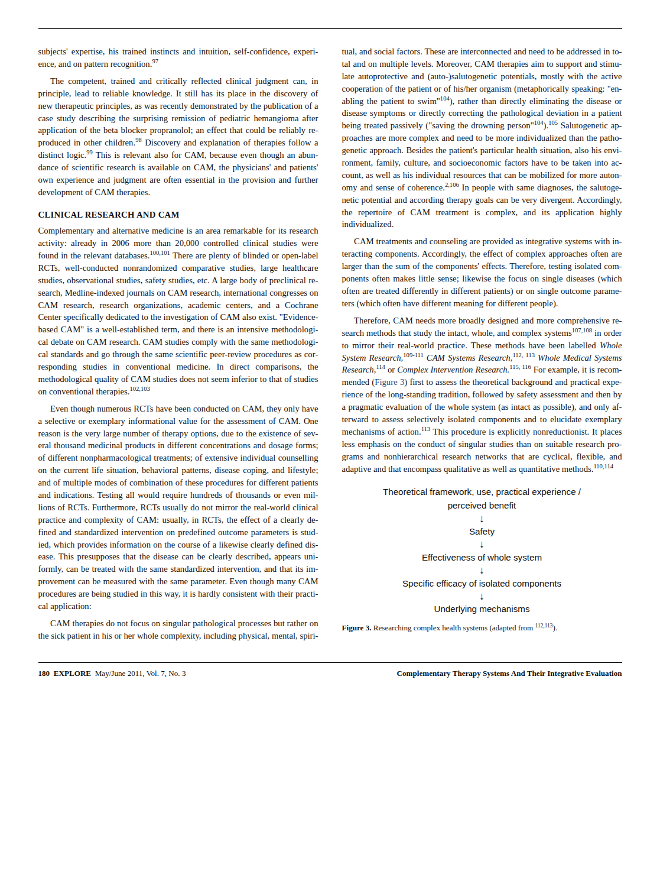subjects' expertise, his trained instincts and intuition, self-confidence, experience, and on pattern recognition.97
The competent, trained and critically reflected clinical judgment can, in principle, lead to reliable knowledge. It still has its place in the discovery of new therapeutic principles, as was recently demonstrated by the publication of a case study describing the surprising remission of pediatric hemangioma after application of the beta blocker propranolol; an effect that could be reliably reproduced in other children.98 Discovery and explanation of therapies follow a distinct logic.99 This is relevant also for CAM, because even though an abundance of scientific research is available on CAM, the physicians' and patients' own experience and judgment are often essential in the provision and further development of CAM therapies.
CLINICAL RESEARCH AND CAM
Complementary and alternative medicine is an area remarkable for its research activity: already in 2006 more than 20,000 controlled clinical studies were found in the relevant databases.100,101 There are plenty of blinded or open-label RCTs, well-conducted nonrandomized comparative studies, large healthcare studies, observational studies, safety studies, etc. A large body of preclinical research, Medline-indexed journals on CAM research, international congresses on CAM research, research organizations, academic centers, and a Cochrane Center specifically dedicated to the investigation of CAM also exist. "Evidence-based CAM" is a well-established term, and there is an intensive methodological debate on CAM research. CAM studies comply with the same methodological standards and go through the same scientific peer-review procedures as corresponding studies in conventional medicine. In direct comparisons, the methodological quality of CAM studies does not seem inferior to that of studies on conventional therapies.102,103
Even though numerous RCTs have been conducted on CAM, they only have a selective or exemplary informational value for the assessment of CAM. One reason is the very large number of therapy options, due to the existence of several thousand medicinal products in different concentrations and dosage forms; of different nonpharmacological treatments; of extensive individual counselling on the current life situation, behavioral patterns, disease coping, and lifestyle; and of multiple modes of combination of these procedures for different patients and indications. Testing all would require hundreds of thousands or even millions of RCTs. Furthermore, RCTs usually do not mirror the real-world clinical practice and complexity of CAM: usually, in RCTs, the effect of a clearly defined and standardized intervention on predefined outcome parameters is studied, which provides information on the course of a likewise clearly defined disease. This presupposes that the disease can be clearly described, appears uniformly, can be treated with the same standardized intervention, and that its improvement can be measured with the same parameter. Even though many CAM procedures are being studied in this way, it is hardly consistent with their practical application:
CAM therapies do not focus on singular pathological processes but rather on the sick patient in his or her whole complexity, including physical, mental, spiritual, and social factors. These are interconnected and need to be addressed in total and on multiple levels. Moreover, CAM therapies aim to support and stimulate autoprotective and (auto-)salutogenetic potentials, mostly with the active cooperation of the patient or of his/her organism (metaphorically speaking: "enabling the patient to swim"104), rather than directly eliminating the disease or disease symptoms or directly correcting the pathological deviation in a patient being treated passively ("saving the drowning person"104).105 Salutogenetic approaches are more complex and need to be more individualized than the pathogenetic approach. Besides the patient's particular health situation, also his environment, family, culture, and socioeconomic factors have to be taken into account, as well as his individual resources that can be mobilized for more autonomy and sense of coherence.2,106 In people with same diagnoses, the salutogenetic potential and according therapy goals can be very divergent. Accordingly, the repertoire of CAM treatment is complex, and its application highly individualized.
CAM treatments and counseling are provided as integrative systems with interacting components. Accordingly, the effect of complex approaches often are larger than the sum of the components' effects. Therefore, testing isolated components often makes little sense; likewise the focus on single diseases (which often are treated differently in different patients) or on single outcome parameters (which often have different meaning for different people).
Therefore, CAM needs more broadly designed and more comprehensive research methods that study the intact, whole, and complex systems107,108 in order to mirror their real-world practice. These methods have been labelled Whole System Research,109-111 CAM Systems Research,112, 113 Whole Medical Systems Research,114 or Complex Intervention Research.115, 116 For example, it is recommended (Figure 3) first to assess the theoretical background and practical experience of the long-standing tradition, followed by safety assessment and then by a pragmatic evaluation of the whole system (as intact as possible), and only afterward to assess selectively isolated components and to elucidate exemplary mechanisms of action.113 This procedure is explicitly nonreductionist. It places less emphasis on the conduct of singular studies than on suitable research programs and nonhierarchical research networks that are cyclical, flexible, and adaptive and that encompass qualitative as well as quantitative methods.110,114
Theoretical framework, use, practical experience /
perceived benefit ↓ Safety ↓ Effectiveness of whole system ↓ Specific efficacy of isolated components ↓ Underlying mechanisms
Figure 3. Researching complex health systems (adapted from 112,113).
180 EXPLORE May/June 2011, Vol. 7, No. 3
Complementary Therapy Systems And Their Integrative Evaluation